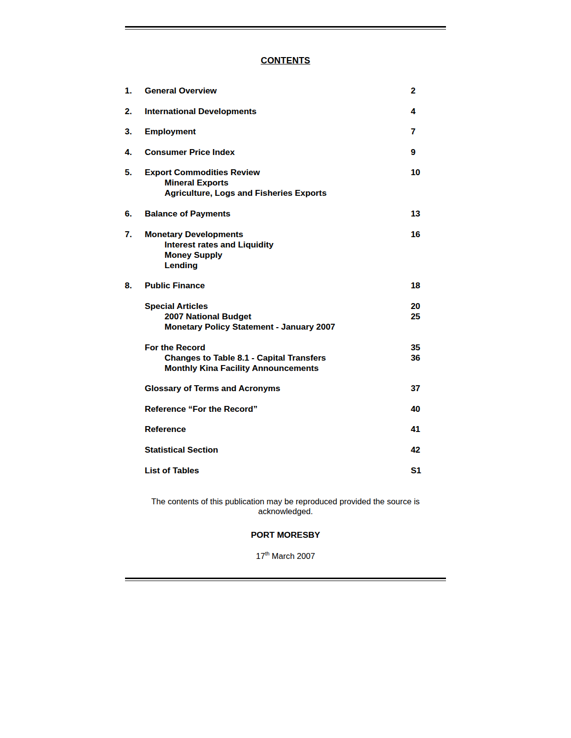CONTENTS
| 1. | General Overview | 2 |
| 2. | International Developments | 4 |
| 3. | Employment | 7 |
| 4. | Consumer Price Index | 9 |
| 5. | Export Commodities Review Mineral Exports Agriculture, Logs and Fisheries Exports | 10 |
| 6. | Balance of Payments | 13 |
| 7. | Monetary Developments Interest rates and Liquidity Money Supply Lending | 16 |
| 8. | Public Finance | 18 |
| | Special Articles 2007 National Budget Monetary Policy Statement - January 2007 | 20 25 |
| | For the Record Changes to Table 8.1 - Capital Transfers Monthly Kina Facility Announcements | 35 36 |
| | Glossary of Terms and Acronyms | 37 |
| | Reference “For the Record” | 40 |
| | Reference | 41 |
| | Statistical Section | 42 |
| | List of Tables | S1 |
The contents of this publication may be reproduced provided the source is acknowledged.
PORT MORESBY
17th March 2007